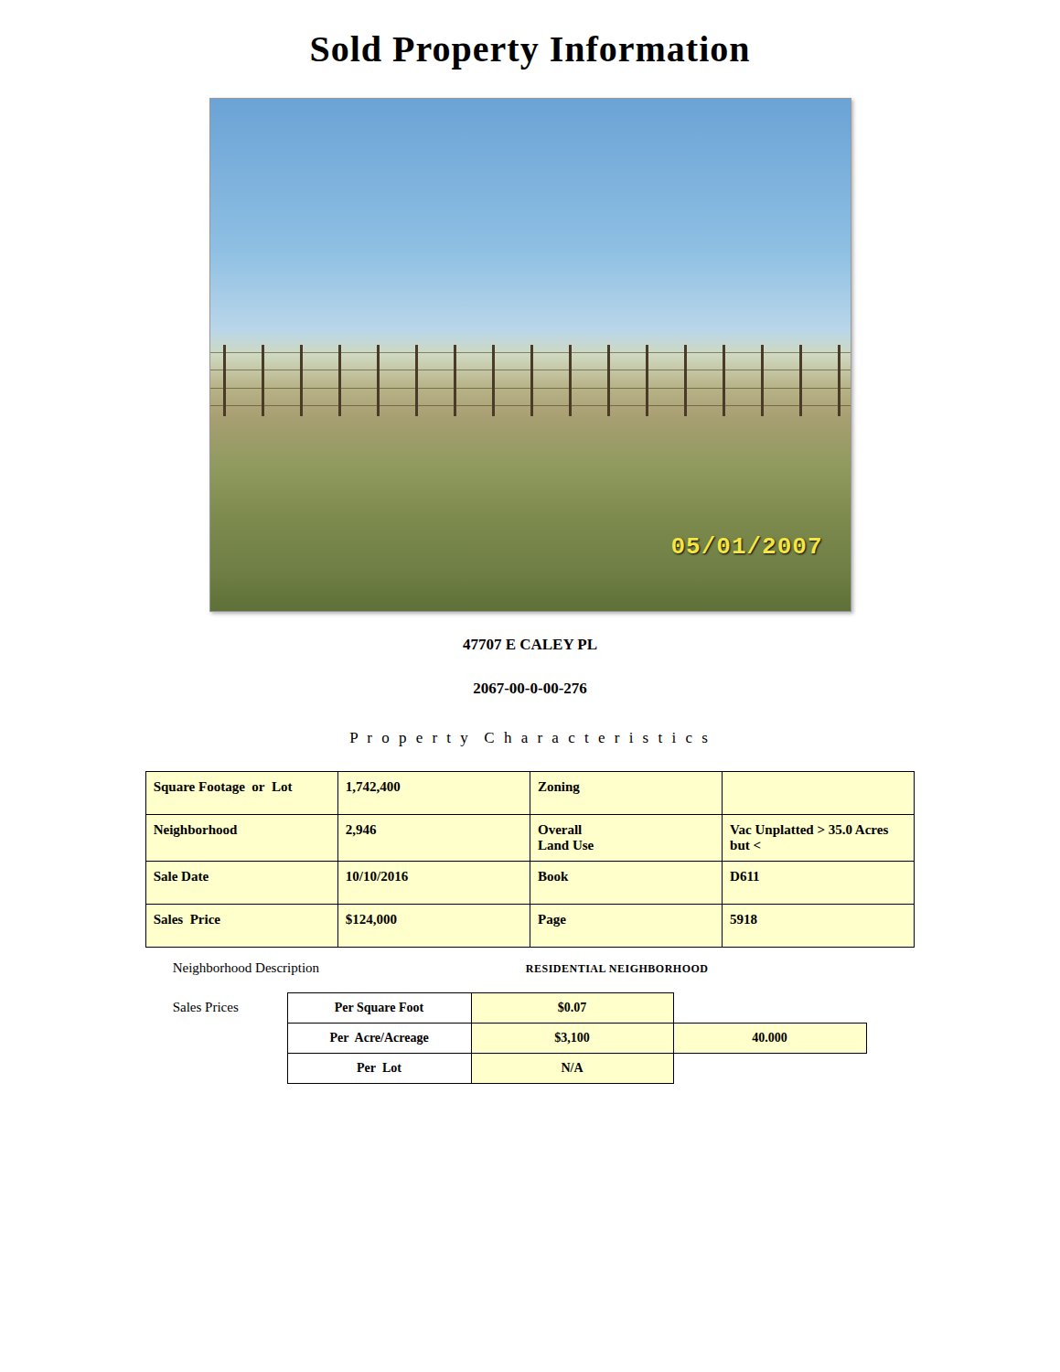Sold Property Information
05/01/2007
47707 E CALEY PL
2067-00-0-00-276
P r o p e r t y C h a r a c t e r i s t i c s
| Square Footage or Lot | 1,742,400 | Zoning | |
| Neighborhood | 2,946 | Overall Land Use | Vac Unplatted > 35.0 Acres but < |
| Sale Date | 10/10/2016 | Book | D611 |
| Sales Price | $124,000 | Page | 5918 |
Neighborhood Description
RESIDENTIAL NEIGHBORHOOD
Sales Prices
| Per Square Foot | $0.07 | |
| Per Acre/Acreage | $3,100 | 40.000 |
| Per Lot | N/A | |